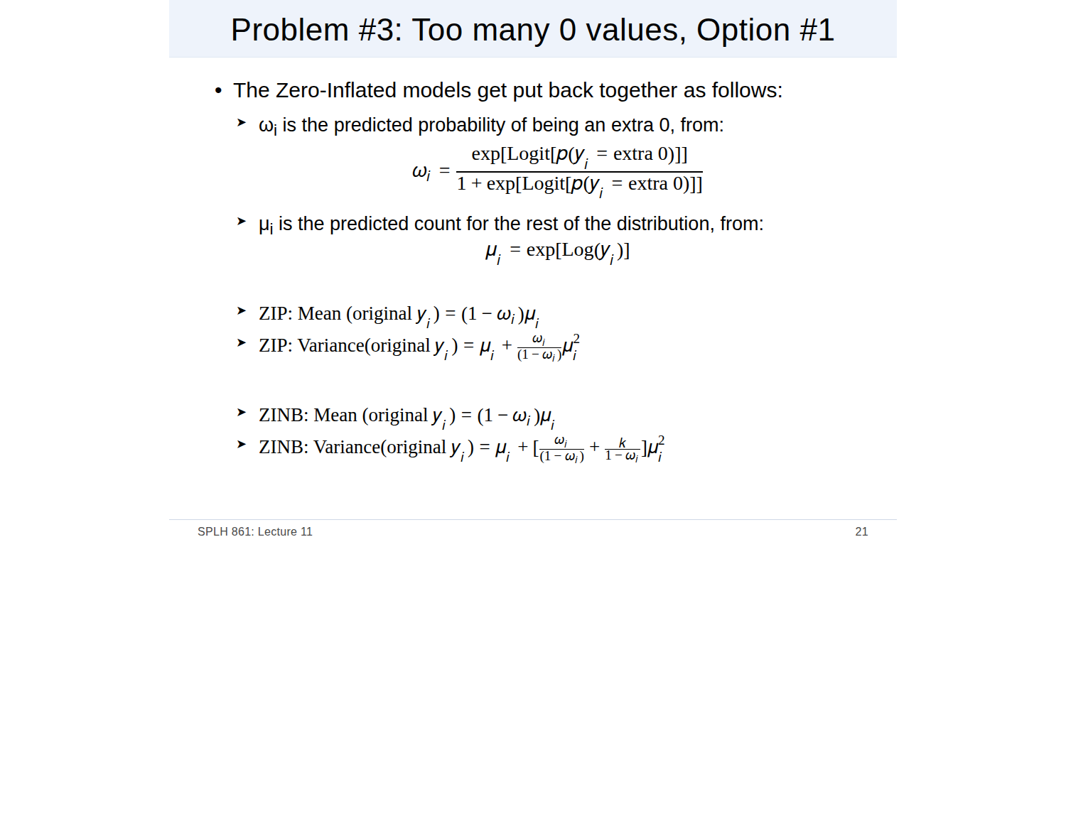Problem #3: Too many 0 values, Option #1
The Zero-Inflated models get put back together as follows:
ωi is the predicted probability of being an extra 0, from:
ωi = exp [Logit[ p(yi=extra 0) ]] 1+ exp [Logit[ p(yi=extra 0) ]]
μi is the predicted count for the rest of the distribution, from:
μi = exp[Log(yi)]
ZIP: Mean (original yi) = (1−ωi) μi
ZIP: Variance(original yi) = μi + ωi (1−ωi) μi2
ZINB: Mean (original yi) = (1−ωi) μi
ZINB: Variance(original yi) = μi + [ ωi (1−ωi) + k 1−ωi ] μi2
SPLH 861: Lecture 11
21